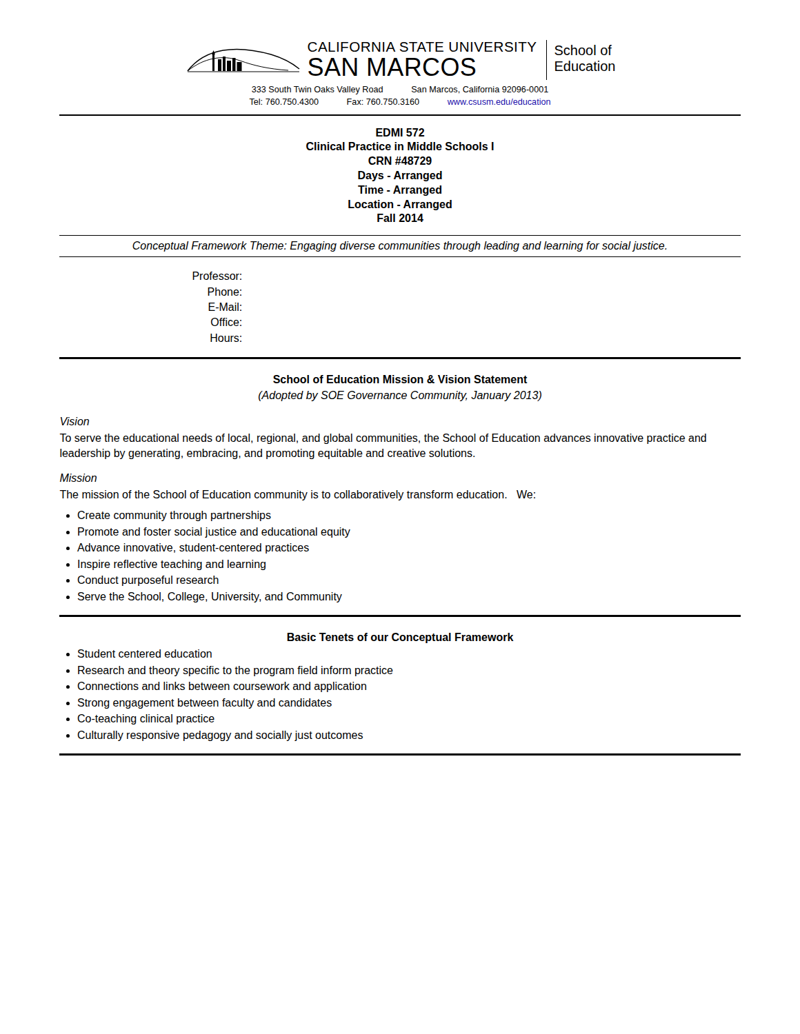CALIFORNIA STATE UNIVERSITY
SAN MARCOS
School of
Education
333 South Twin Oaks Valley Road San Marcos, California 92096-0001
Tel: 760.750.4300 Fax: 760.750.3160 www.csusm.edu/education
EDMI 572
Clinical Practice in Middle Schools I
CRN #48729
Days - Arranged
Time - Arranged
Location - Arranged
Fall 2014
Conceptual Framework Theme: Engaging diverse communities through leading and learning for social justice.
| Professor: | |
| Phone: | |
| E-Mail: | |
| Office: | |
| Hours: | |
School of Education Mission & Vision Statement
(Adopted by SOE Governance Community, January 2013)
Vision
To serve the educational needs of local, regional, and global communities, the School of Education advances innovative practice and leadership by generating, embracing, and promoting equitable and creative solutions.
Mission
The mission of the School of Education community is to collaboratively transform education. We:
Create community through partnerships
Promote and foster social justice and educational equity
Advance innovative, student-centered practices
Inspire reflective teaching and learning
Conduct purposeful research
Serve the School, College, University, and Community
Basic Tenets of our Conceptual Framework
Student centered education
Research and theory specific to the program field inform practice
Connections and links between coursework and application
Strong engagement between faculty and candidates
Co-teaching clinical practice
Culturally responsive pedagogy and socially just outcomes